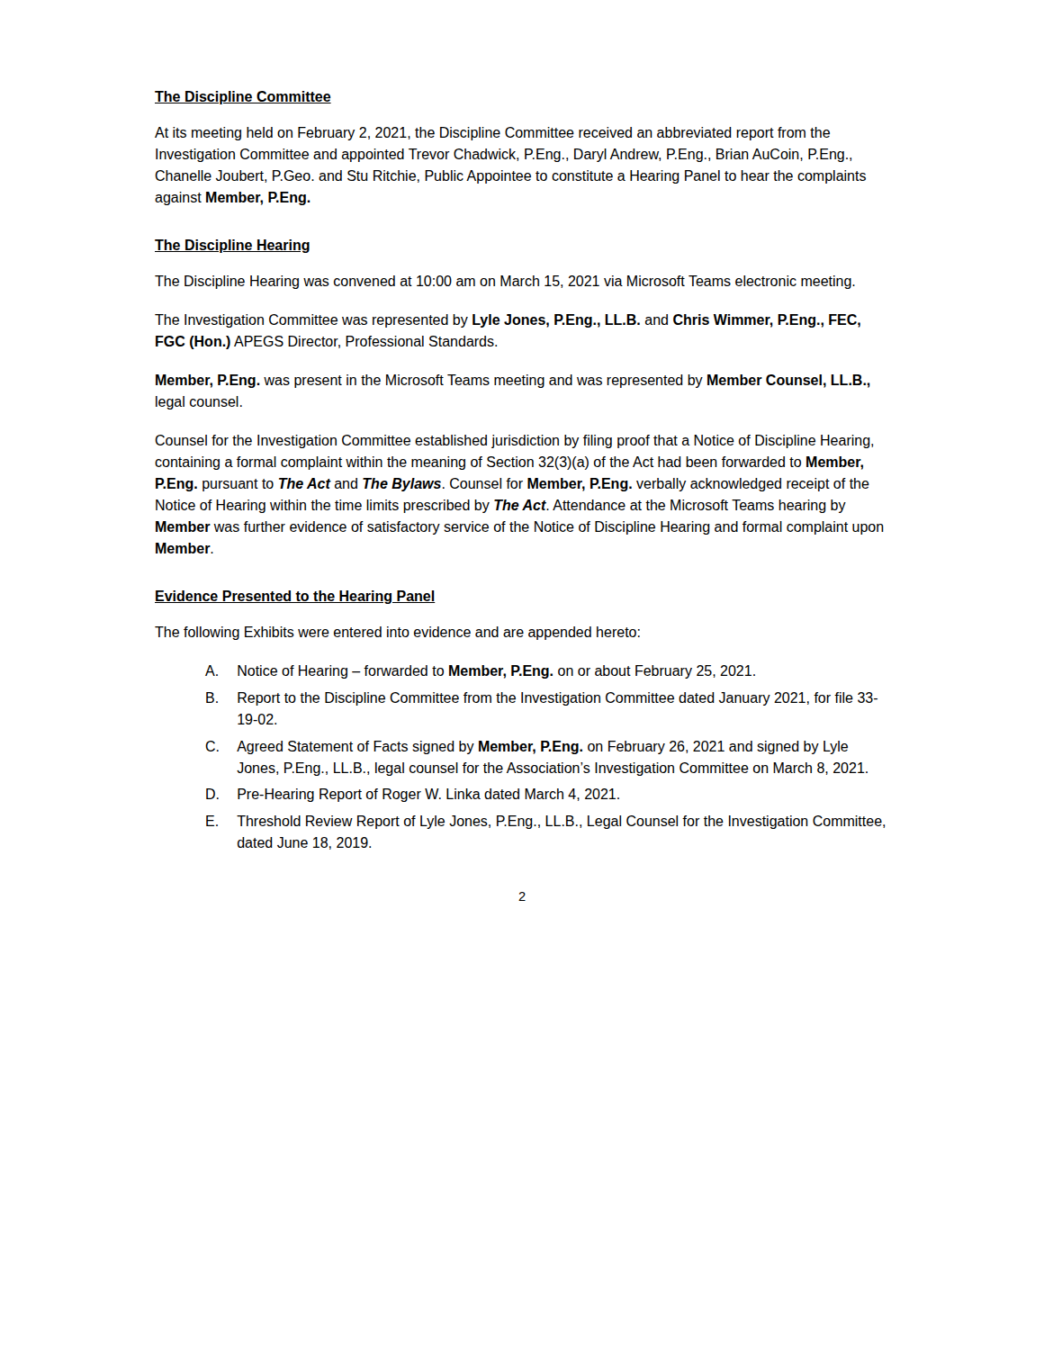The Discipline Committee
At its meeting held on February 2, 2021, the Discipline Committee received an abbreviated report from the Investigation Committee and appointed Trevor Chadwick, P.Eng., Daryl Andrew, P.Eng., Brian AuCoin, P.Eng., Chanelle Joubert, P.Geo. and Stu Ritchie, Public Appointee to constitute a Hearing Panel to hear the complaints against Member, P.Eng.
The Discipline Hearing
The Discipline Hearing was convened at 10:00 am on March 15, 2021 via Microsoft Teams electronic meeting.
The Investigation Committee was represented by Lyle Jones, P.Eng., LL.B. and Chris Wimmer, P.Eng., FEC, FGC (Hon.) APEGS Director, Professional Standards.
Member, P.Eng. was present in the Microsoft Teams meeting and was represented by Member Counsel, LL.B., legal counsel.
Counsel for the Investigation Committee established jurisdiction by filing proof that a Notice of Discipline Hearing, containing a formal complaint within the meaning of Section 32(3)(a) of the Act had been forwarded to Member, P.Eng. pursuant to The Act and The Bylaws. Counsel for Member, P.Eng. verbally acknowledged receipt of the Notice of Hearing within the time limits prescribed by The Act. Attendance at the Microsoft Teams hearing by Member was further evidence of satisfactory service of the Notice of Discipline Hearing and formal complaint upon Member.
Evidence Presented to the Hearing Panel
The following Exhibits were entered into evidence and are appended hereto:
A. Notice of Hearing – forwarded to Member, P.Eng. on or about February 25, 2021.
B. Report to the Discipline Committee from the Investigation Committee dated January 2021, for file 33-19-02.
C. Agreed Statement of Facts signed by Member, P.Eng. on February 26, 2021 and signed by Lyle Jones, P.Eng., LL.B., legal counsel for the Association’s Investigation Committee on March 8, 2021.
D. Pre-Hearing Report of Roger W. Linka dated March 4, 2021.
E. Threshold Review Report of Lyle Jones, P.Eng., LL.B., Legal Counsel for the Investigation Committee, dated June 18, 2019.
2